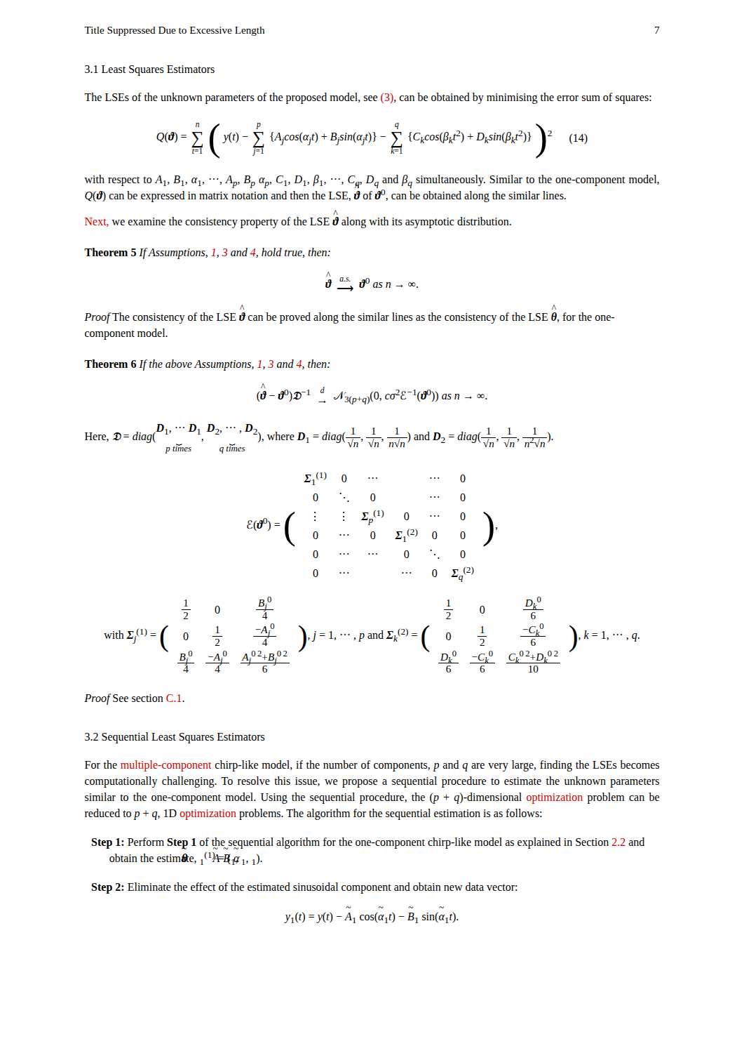Title Suppressed Due to Excessive Length 7
3.1 Least Squares Estimators
The LSEs of the unknown parameters of the proposed model, see (3), can be obtained by minimising the error sum of squares:
Q(ϑ) = n∑t=1 ( y(t) − p∑j=1 {Ajcos(αjt) + Bjsin(αjt)} − q∑k=1 {Ckcos(βkt2) + Dksin(βkt2)} )2
(14)
with respect to A1, B1, α1, ···, Ap, Bp αp, C1, D1, β1, ···, Cq, Dq and βq simultaneously. Similar to the one-component model, Q(ϑ) can be expressed in matrix notation and then the LSE, ^ϑ of ϑ0, can be obtained along the similar lines.
Next, we examine the consistency property of the LSE ^ϑ along with its asymptotic distribution.
Theorem 5 If Assumptions, 1, 3 and 4, hold true, then:
^ϑ a.s.⟶ ϑ0 as n → ∞.
Proof The consistency of the LSE ^ϑ can be proved along the similar lines as the consistency of the LSE ^θ, for the one-component model.
Theorem 6 If the above Assumptions, 1, 3 and 4, then:
(^ϑ − ϑ0)𝔇−1 d→ 𝒩3(p+q)(0, cσ2ℰ−1(ϑ0)) as n → ∞.
Here, 𝔇 = diag(D1, ··· D1⏟p times, D2, ··· , D2⏟q times), where D1 = diag(1√n, 1√n, 1 n√n) and D2 = diag(1√n, 1√n, 1 n2√n).
ℰ(ϑ0) = (
| Σ 1 (1) | 0 | ··· | | ··· | 0 |
| 0 | ⋱ | 0 | | ··· | 0 |
| ⋮ | ⋮ | Σ p (1) | 0 | ··· | 0 |
| 0 | ··· | 0 | Σ 1 (2) | 0 | 0 |
| 0 | ··· | ··· | 0 | ⋱ | 0 |
| 0 | ··· | | ··· | 0 | Σ q (2) |
),
with Σj(1) = (
| 1 2 | 0 | B j 0 4 |
| 0 | 1 2 | − A j 0 4 |
| B j 0 4 | − A j 0 4 | A j 0 2 + B j 0 2 6 |
), j = 1, ··· , p and Σk(2) = (
| 1 2 | 0 | D k 0 6 |
| 0 | 1 2 | − C k 0 6 |
| D k 0 6 | − C k 0 6 | C k 0 2 + D k 0 2 10 |
), k = 1, ··· , q.
Proof See section C.1.
3.2 Sequential Least Squares Estimators
For the multiple-component chirp-like model, if the number of components, p and q are very large, finding the LSEs becomes computationally challenging. To resolve this issue, we propose a sequential procedure to estimate the unknown parameters similar to the one-component model. Using the sequential procedure, the (p + q)-dimensional optimization problem can be reduced to p + q, 1D optimization problems. The algorithm for the sequential estimation is as follows:
Step 1: Perform Step 1 of the sequential algorithm for the one-component chirp-like model as explained in Section 2.2 and obtain the estimate, ~θ1(1) = (~A1, ~B1, ~α1).
Step 2: Eliminate the effect of the estimated sinusoidal component and obtain new data vector:
y1(t) = y(t) − ~A1 cos(~α1t) − ~B1 sin(~α1t).